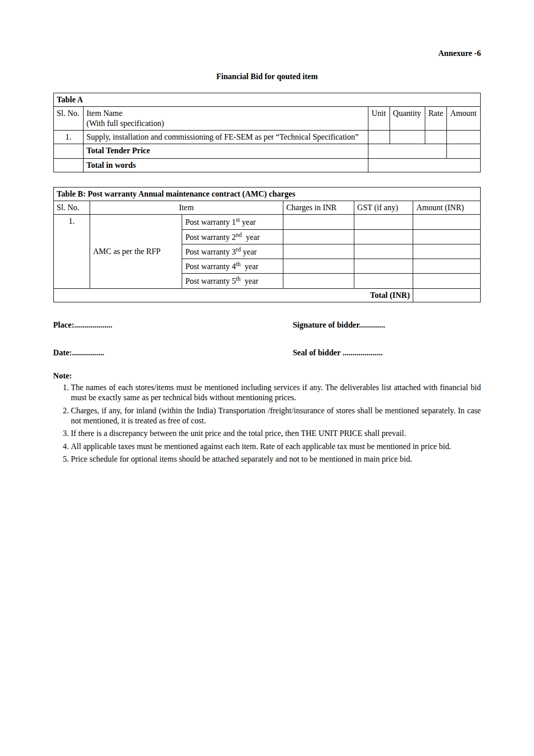Annexure -6
Financial Bid for qouted item
| Table A |
| Sl. No. | Item Name (With full specification) | Unit | Quantity | Rate | Amount |
| 1. | Supply, installation and commissioning of FE-SEM as per “Technical Specification” | | | | |
| | Total Tender Price | | |
| | Total in words | |
| Table B: Post warranty Annual maintenance contract (AMC) charges |
| Sl. No. | Item | Charges in INR | GST (if any) | Amount (INR) |
| 1. | AMC as per the RFP | Post warranty 1 st year | | | |
| Post warranty 2 nd year | | | |
| Post warranty 3 rd year | | | |
| Post warranty 4 th year | | | |
| Post warranty 5 th year | | | |
| Total (INR) | |
| Place:................... | Signature of bidder............. |
| Date:................ | Seal of bidder .................... |
Note:
The names of each stores/items must be mentioned including services if any. The deliverables list attached with financial bid must be exactly same as per technical bids without mentioning prices.
Charges, if any, for inland (within the India) Transportation /freight/insurance of stores shall be mentioned separately. In case not mentioned, it is treated as free of cost.
If there is a discrepancy between the unit price and the total price, then THE UNIT PRICE shall prevail.
All applicable taxes must be mentioned against each item. Rate of each applicable tax must be mentioned in price bid.
Price schedule for optional items should be attached separately and not to be mentioned in main price bid.